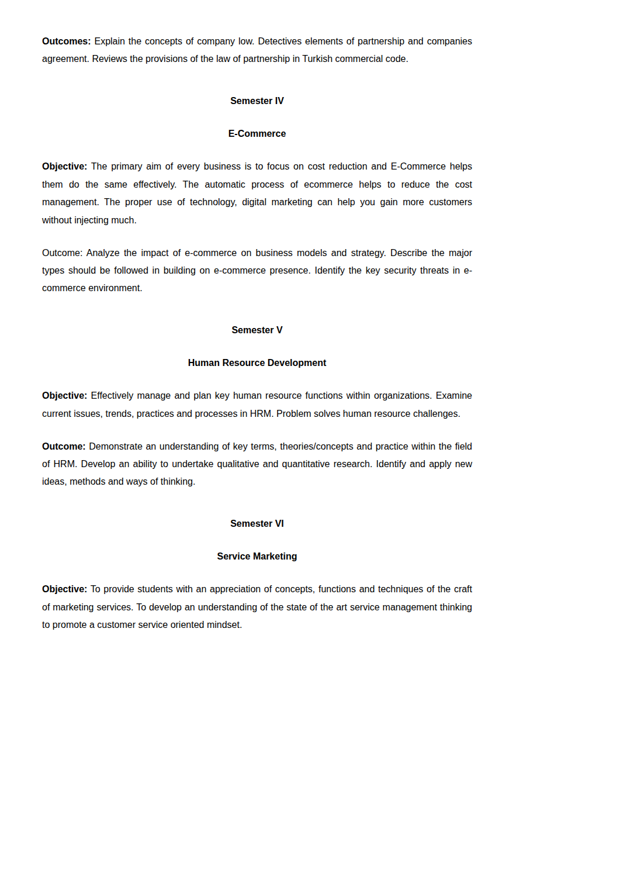Outcomes: Explain the concepts of company low. Detectives elements of partnership and companies agreement. Reviews the provisions of the law of partnership in Turkish commercial code.
Semester IV
E-Commerce
Objective: The primary aim of every business is to focus on cost reduction and E-Commerce helps them do the same effectively. The automatic process of ecommerce helps to reduce the cost management. The proper use of technology, digital marketing can help you gain more customers without injecting much.
Outcome: Analyze the impact of e-commerce on business models and strategy. Describe the major types should be followed in building on e-commerce presence. Identify the key security threats in e-commerce environment.
Semester V
Human Resource Development
Objective: Effectively manage and plan key human resource functions within organizations. Examine current issues, trends, practices and processes in HRM. Problem solves human resource challenges.
Outcome: Demonstrate an understanding of key terms, theories/concepts and practice within the field of HRM. Develop an ability to undertake qualitative and quantitative research. Identify and apply new ideas, methods and ways of thinking.
Semester VI
Service Marketing
Objective: To provide students with an appreciation of concepts, functions and techniques of the craft of marketing services. To develop an understanding of the state of the art service management thinking to promote a customer service oriented mindset.